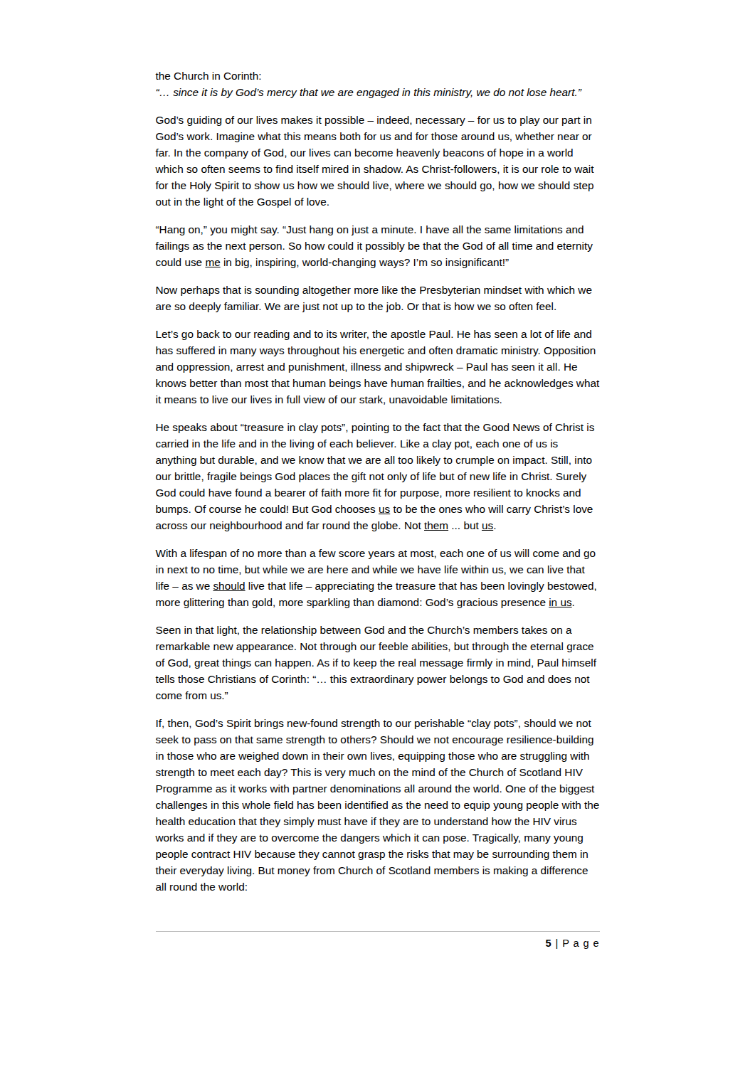the Church in Corinth:
“… since it is by God’s mercy that we are engaged in this ministry, we do not lose heart.”
God’s guiding of our lives makes it possible – indeed, necessary – for us to play our part in God’s work. Imagine what this means both for us and for those around us, whether near or far. In the company of God, our lives can become heavenly beacons of hope in a world which so often seems to find itself mired in shadow. As Christ-followers, it is our role to wait for the Holy Spirit to show us how we should live, where we should go, how we should step out in the light of the Gospel of love.
“Hang on,” you might say. “Just hang on just a minute. I have all the same limitations and failings as the next person. So how could it possibly be that the God of all time and eternity could use me in big, inspiring, world-changing ways? I’m so insignificant!”
Now perhaps that is sounding altogether more like the Presbyterian mindset with which we are so deeply familiar. We are just not up to the job. Or that is how we so often feel.
Let’s go back to our reading and to its writer, the apostle Paul. He has seen a lot of life and has suffered in many ways throughout his energetic and often dramatic ministry. Opposition and oppression, arrest and punishment, illness and shipwreck – Paul has seen it all. He knows better than most that human beings have human frailties, and he acknowledges what it means to live our lives in full view of our stark, unavoidable limitations.
He speaks about “treasure in clay pots”, pointing to the fact that the Good News of Christ is carried in the life and in the living of each believer. Like a clay pot, each one of us is anything but durable, and we know that we are all too likely to crumple on impact. Still, into our brittle, fragile beings God places the gift not only of life but of new life in Christ. Surely God could have found a bearer of faith more fit for purpose, more resilient to knocks and bumps. Of course he could! But God chooses us to be the ones who will carry Christ’s love across our neighbourhood and far round the globe. Not them ... but us.
With a lifespan of no more than a few score years at most, each one of us will come and go in next to no time, but while we are here and while we have life within us, we can live that life – as we should live that life – appreciating the treasure that has been lovingly bestowed, more glittering than gold, more sparkling than diamond: God’s gracious presence in us.
Seen in that light, the relationship between God and the Church’s members takes on a remarkable new appearance. Not through our feeble abilities, but through the eternal grace of God, great things can happen. As if to keep the real message firmly in mind, Paul himself tells those Christians of Corinth: “… this extraordinary power belongs to God and does not come from us.”
If, then, God’s Spirit brings new-found strength to our perishable “clay pots”, should we not seek to pass on that same strength to others? Should we not encourage resilience-building in those who are weighed down in their own lives, equipping those who are struggling with strength to meet each day? This is very much on the mind of the Church of Scotland HIV Programme as it works with partner denominations all around the world. One of the biggest challenges in this whole field has been identified as the need to equip young people with the health education that they simply must have if they are to understand how the HIV virus works and if they are to overcome the dangers which it can pose. Tragically, many young people contract HIV because they cannot grasp the risks that may be surrounding them in their everyday living. But money from Church of Scotland members is making a difference all round the world:
5 | P a g e